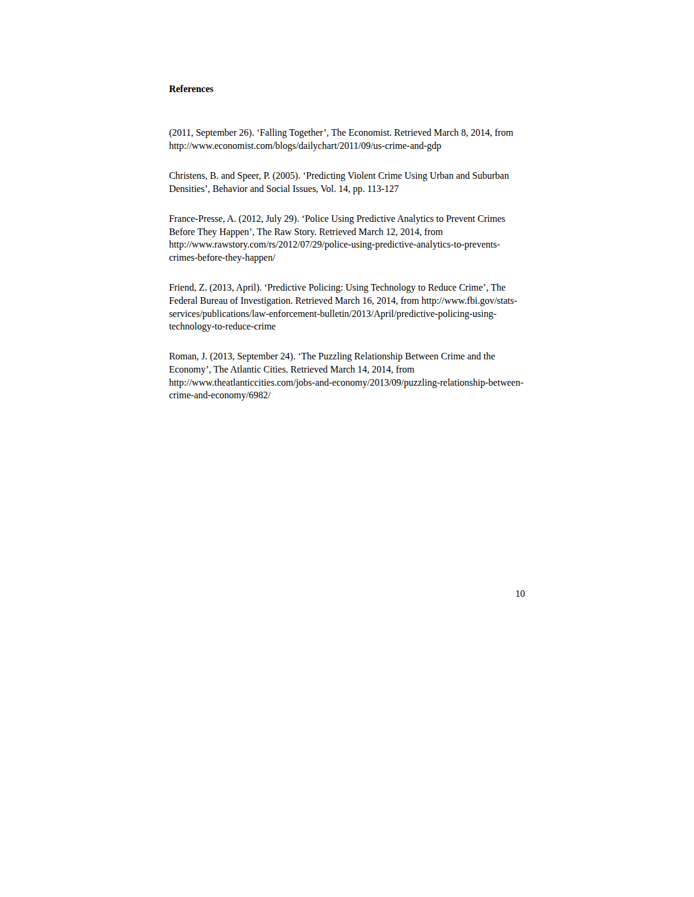References
(2011, September 26). ‘Falling Together’, The Economist. Retrieved March 8, 2014, from http://www.economist.com/blogs/dailychart/2011/09/us-crime-and-gdp
Christens, B. and Speer, P. (2005). ‘Predicting Violent Crime Using Urban and Suburban Densities’, Behavior and Social Issues, Vol. 14, pp. 113-127
France-Presse, A. (2012, July 29). ‘Police Using Predictive Analytics to Prevent Crimes Before They Happen’, The Raw Story. Retrieved March 12, 2014, from http://www.rawstory.com/rs/2012/07/29/police-using-predictive-analytics-to-prevents-crimes-before-they-happen/
Friend, Z. (2013, April). ‘Predictive Policing: Using Technology to Reduce Crime’, The Federal Bureau of Investigation. Retrieved March 16, 2014, from http://www.fbi.gov/stats-services/publications/law-enforcement-bulletin/2013/April/predictive-policing-using-technology-to-reduce-crime
Roman, J. (2013, September 24). ‘The Puzzling Relationship Between Crime and the Economy’, The Atlantic Cities. Retrieved March 14, 2014, from http://www.theatlanticcities.com/jobs-and-economy/2013/09/puzzling-relationship-between-crime-and-economy/6982/
10